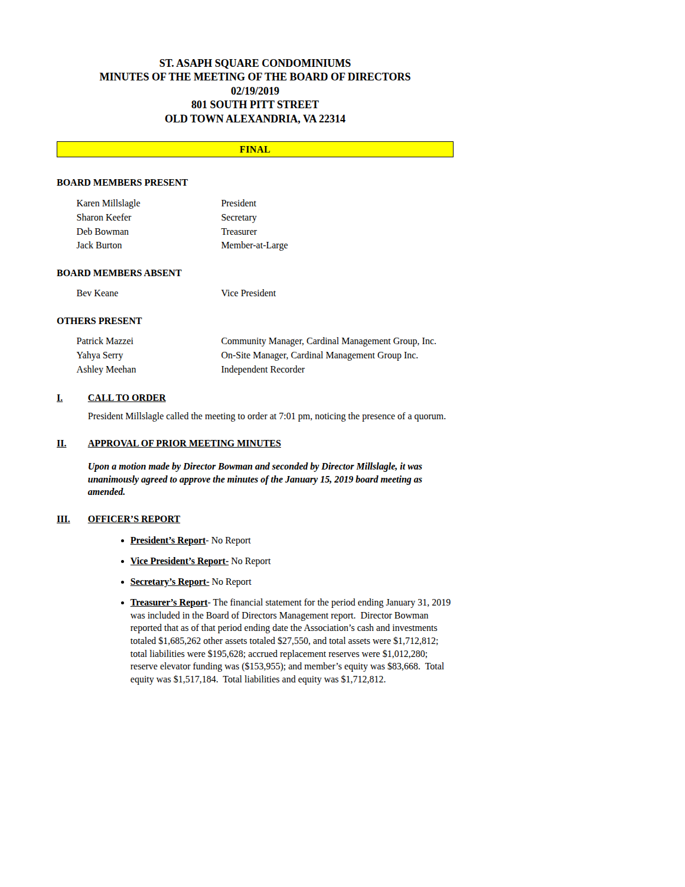ST. ASAPH SQUARE CONDOMINIUMS
MINUTES OF THE MEETING OF THE BOARD OF DIRECTORS
02/19/2019
801 SOUTH PITT STREET
OLD TOWN ALEXANDRIA, VA 22314
FINAL
BOARD MEMBERS PRESENT
| Karen Millslagle | President |
| Sharon Keefer | Secretary |
| Deb Bowman | Treasurer |
| Jack Burton | Member-at-Large |
BOARD MEMBERS ABSENT
| Bev Keane | Vice President |
OTHERS PRESENT
| Patrick Mazzei | Community Manager, Cardinal Management Group, Inc. |
| Yahya Serry | On-Site Manager, Cardinal Management Group Inc. |
| Ashley Meehan | Independent Recorder |
I. CALL TO ORDER
President Millslagle called the meeting to order at 7:01 pm, noticing the presence of a quorum.
II. APPROVAL OF PRIOR MEETING MINUTES
Upon a motion made by Director Bowman and seconded by Director Millslagle, it was unanimously agreed to approve the minutes of the January 15, 2019 board meeting as amended.
III. OFFICER’S REPORT
President’s Report- No Report
Vice President’s Report- No Report
Secretary’s Report- No Report
Treasurer’s Report- The financial statement for the period ending January 31, 2019 was included in the Board of Directors Management report. Director Bowman reported that as of that period ending date the Association’s cash and investments totaled $1,685,262 other assets totaled $27,550, and total assets were $1,712,812; total liabilities were $195,628; accrued replacement reserves were $1,012,280; reserve elevator funding was ($153,955); and member’s equity was $83,668. Total equity was $1,517,184. Total liabilities and equity was $1,712,812.